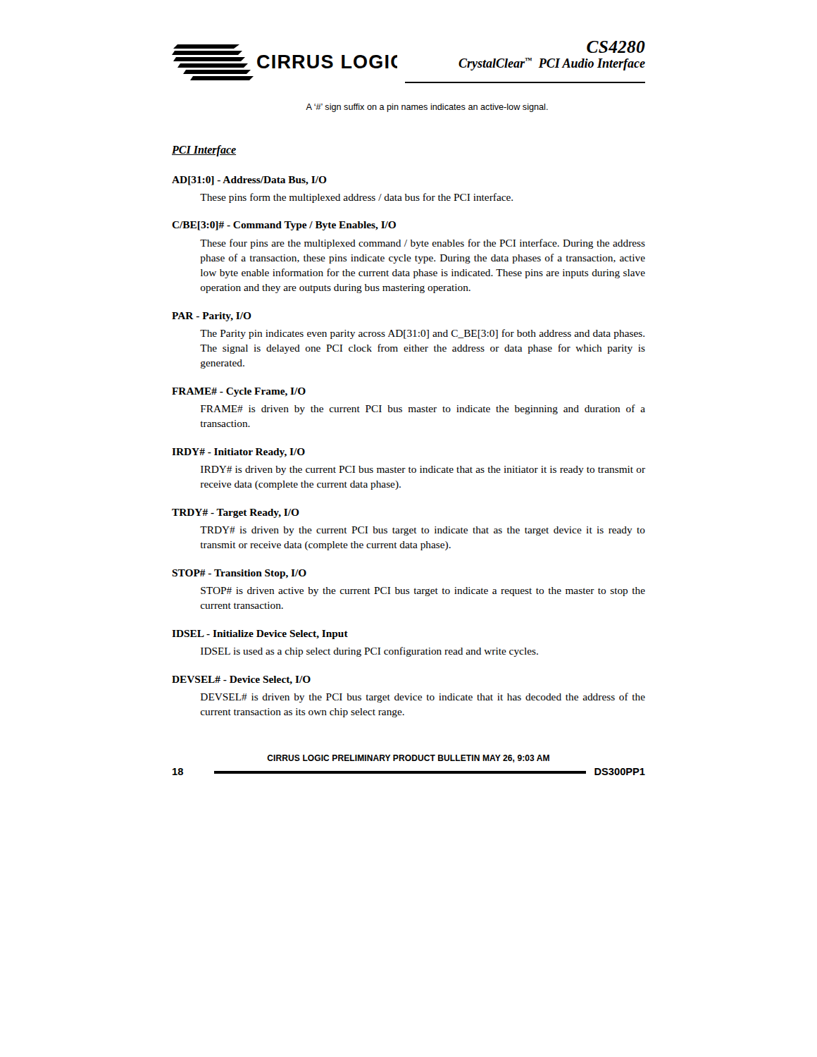CIRRUS LOGIC
CS4280
CrystalClear™ PCI Audio Interface
A ‘#’ sign suffix on a pin names indicates an active-low signal.
PCI Interface
AD[31:0] - Address/Data Bus, I/O
These pins form the multiplexed address / data bus for the PCI interface.
C/BE[3:0]# - Command Type / Byte Enables, I/O
These four pins are the multiplexed command / byte enables for the PCI interface. During the address phase of a transaction, these pins indicate cycle type. During the data phases of a transaction, active low byte enable information for the current data phase is indicated. These pins are inputs during slave operation and they are outputs during bus mastering operation.
PAR - Parity, I/O
The Parity pin indicates even parity across AD[31:0] and C_BE[3:0] for both address and data phases. The signal is delayed one PCI clock from either the address or data phase for which parity is generated.
FRAME# - Cycle Frame, I/O
FRAME# is driven by the current PCI bus master to indicate the beginning and duration of a transaction.
IRDY# - Initiator Ready, I/O
IRDY# is driven by the current PCI bus master to indicate that as the initiator it is ready to transmit or receive data (complete the current data phase).
TRDY# - Target Ready, I/O
TRDY# is driven by the current PCI bus target to indicate that as the target device it is ready to transmit or receive data (complete the current data phase).
STOP# - Transition Stop, I/O
STOP# is driven active by the current PCI bus target to indicate a request to the master to stop the current transaction.
IDSEL - Initialize Device Select, Input
IDSEL is used as a chip select during PCI configuration read and write cycles.
DEVSEL# - Device Select, I/O
DEVSEL# is driven by the PCI bus target device to indicate that it has decoded the address of the current transaction as its own chip select range.
CIRRUS LOGIC PRELIMINARY PRODUCT BULLETIN MAY 26, 9:03 AM
18
DS300PP1